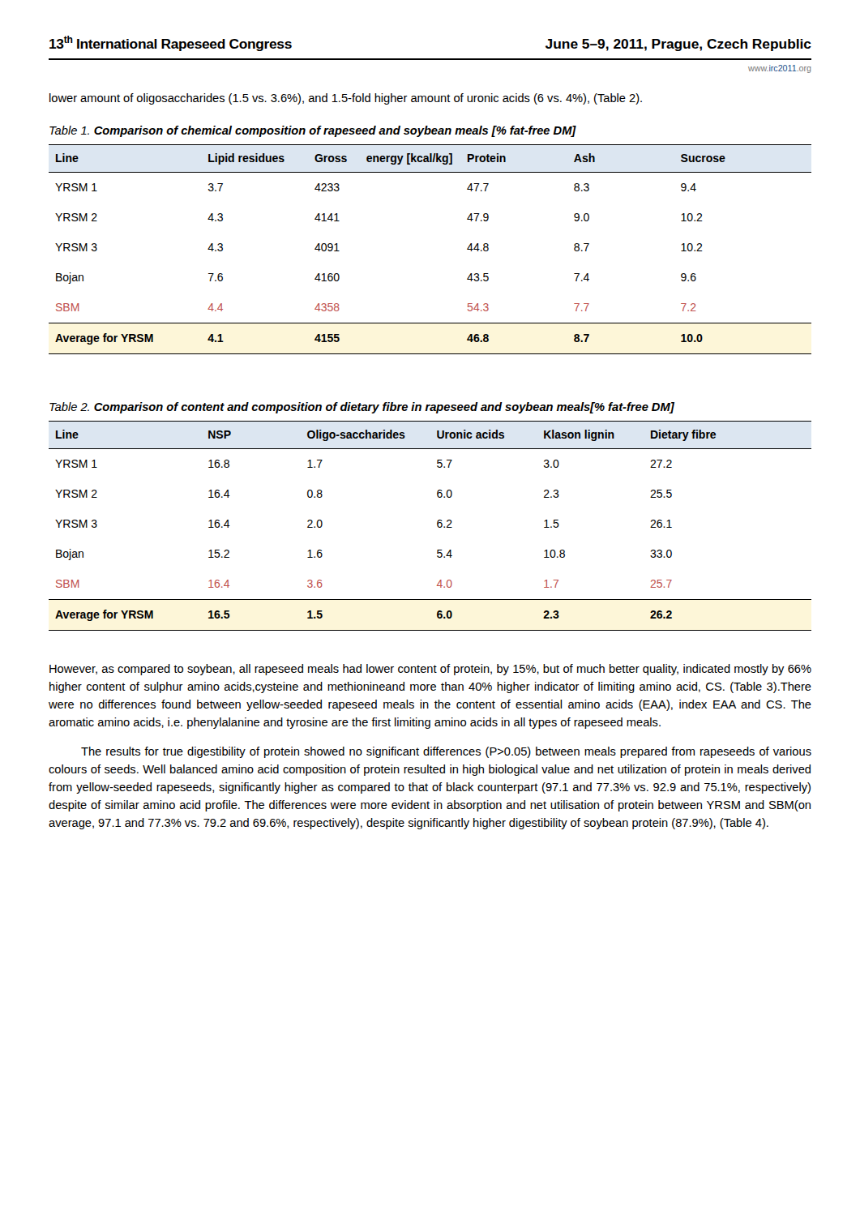13th International Rapeseed Congress June 5–9, 2011, Prague, Czech Republic
www.irc2011.org
lower amount of oligosaccharides (1.5 vs. 3.6%), and 1.5-fold higher amount of uronic acids (6 vs. 4%), (Table 2).
Table 1. Comparison of chemical composition of rapeseed and soybean meals [% fat-free DM]
| Line | Lipid residues | Gross energy [kcal/kg] | Protein | Ash | Sucrose |
| --- | --- | --- | --- | --- | --- |
| YRSM 1 | 3.7 | 4233 | 47.7 | 8.3 | 9.4 |
| YRSM 2 | 4.3 | 4141 | 47.9 | 9.0 | 10.2 |
| YRSM 3 | 4.3 | 4091 | 44.8 | 8.7 | 10.2 |
| Bojan | 7.6 | 4160 | 43.5 | 7.4 | 9.6 |
| SBM | 4.4 | 4358 | 54.3 | 7.7 | 7.2 |
| Average for YRSM | 4.1 | 4155 | 46.8 | 8.7 | 10.0 |
Table 2. Comparison of content and composition of dietary fibre in rapeseed and soybean meals[% fat-free DM]
| Line | NSP | Oligo-saccharides | Uronic acids | Klason lignin | Dietary fibre |
| --- | --- | --- | --- | --- | --- |
| YRSM 1 | 16.8 | 1.7 | 5.7 | 3.0 | 27.2 |
| YRSM 2 | 16.4 | 0.8 | 6.0 | 2.3 | 25.5 |
| YRSM 3 | 16.4 | 2.0 | 6.2 | 1.5 | 26.1 |
| Bojan | 15.2 | 1.6 | 5.4 | 10.8 | 33.0 |
| SBM | 16.4 | 3.6 | 4.0 | 1.7 | 25.7 |
| Average for YRSM | 16.5 | 1.5 | 6.0 | 2.3 | 26.2 |
However, as compared to soybean, all rapeseed meals had lower content of protein, by 15%, but of much better quality, indicated mostly by 66% higher content of sulphur amino acids,cysteine and methionineand more than 40% higher indicator of limiting amino acid, CS. (Table 3).There were no differences found between yellow-seeded rapeseed meals in the content of essential amino acids (EAA), index EAA and CS. The aromatic amino acids, i.e. phenylalanine and tyrosine are the first limiting amino acids in all types of rapeseed meals.
The results for true digestibility of protein showed no significant differences (P>0.05) between meals prepared from rapeseeds of various colours of seeds. Well balanced amino acid composition of protein resulted in high biological value and net utilization of protein in meals derived from yellow-seeded rapeseeds, significantly higher as compared to that of black counterpart (97.1 and 77.3% vs. 92.9 and 75.1%, respectively) despite of similar amino acid profile. The differences were more evident in absorption and net utilisation of protein between YRSM and SBM(on average, 97.1 and 77.3% vs. 79.2 and 69.6%, respectively), despite significantly higher digestibility of soybean protein (87.9%), (Table 4).